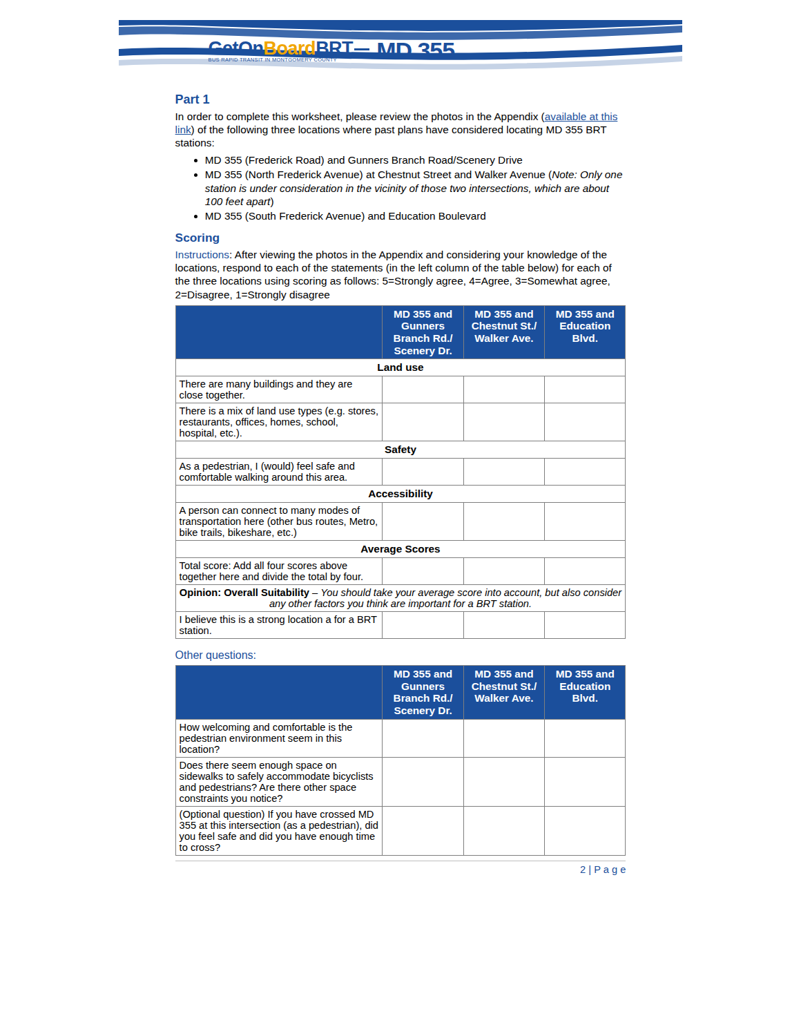GetOn Board BRT
BUS RAPID TRANSIT IN MONTGOMERY COUNTY
MD 355
Part 1
In order to complete this worksheet, please review the photos in the Appendix (available at this link) of the following three locations where past plans have considered locating MD 355 BRT stations:
MD 355 (Frederick Road) and Gunners Branch Road/Scenery Drive
MD 355 (North Frederick Avenue) at Chestnut Street and Walker Avenue (Note: Only one station is under consideration in the vicinity of those two intersections, which are about 100 feet apart)
MD 355 (South Frederick Avenue) and Education Boulevard
Scoring
Instructions: After viewing the photos in the Appendix and considering your knowledge of the locations, respond to each of the statements (in the left column of the table below) for each of the three locations using scoring as follows: 5=Strongly agree, 4=Agree, 3=Somewhat agree, 2=Disagree, 1=Strongly disagree
| | MD 355 and Gunners Branch Rd./ Scenery Dr. | MD 355 and Chestnut St./ Walker Ave. | MD 355 and Education Blvd. |
| --- | --- | --- | --- |
| Land use |
| There are many buildings and they are close together. | | | |
| There is a mix of land use types (e.g. stores, restaurants, offices, homes, school, hospital, etc.). | | | |
| Safety |
| As a pedestrian, I (would) feel safe and comfortable walking around this area. | | | |
| Accessibility |
| A person can connect to many modes of transportation here (other bus routes, Metro, bike trails, bikeshare, etc.) | | | |
| Average Scores |
| Total score: Add all four scores above together here and divide the total by four. | | | |
| Opinion: Overall Suitability – You should take your average score into account, but also consider any other factors you think are important for a BRT station. |
| I believe this is a strong location a for a BRT station. | | | |
Other questions:
| | MD 355 and Gunners Branch Rd./ Scenery Dr. | MD 355 and Chestnut St./ Walker Ave. | MD 355 and Education Blvd. |
| --- | --- | --- | --- |
| How welcoming and comfortable is the pedestrian environment seem in this location? | | | |
| Does there seem enough space on sidewalks to safely accommodate bicyclists and pedestrians? Are there other space constraints you notice? | | | |
| (Optional question) If you have crossed MD 355 at this intersection (as a pedestrian), did you feel safe and did you have enough time to cross? | | | |
2 | P a g e